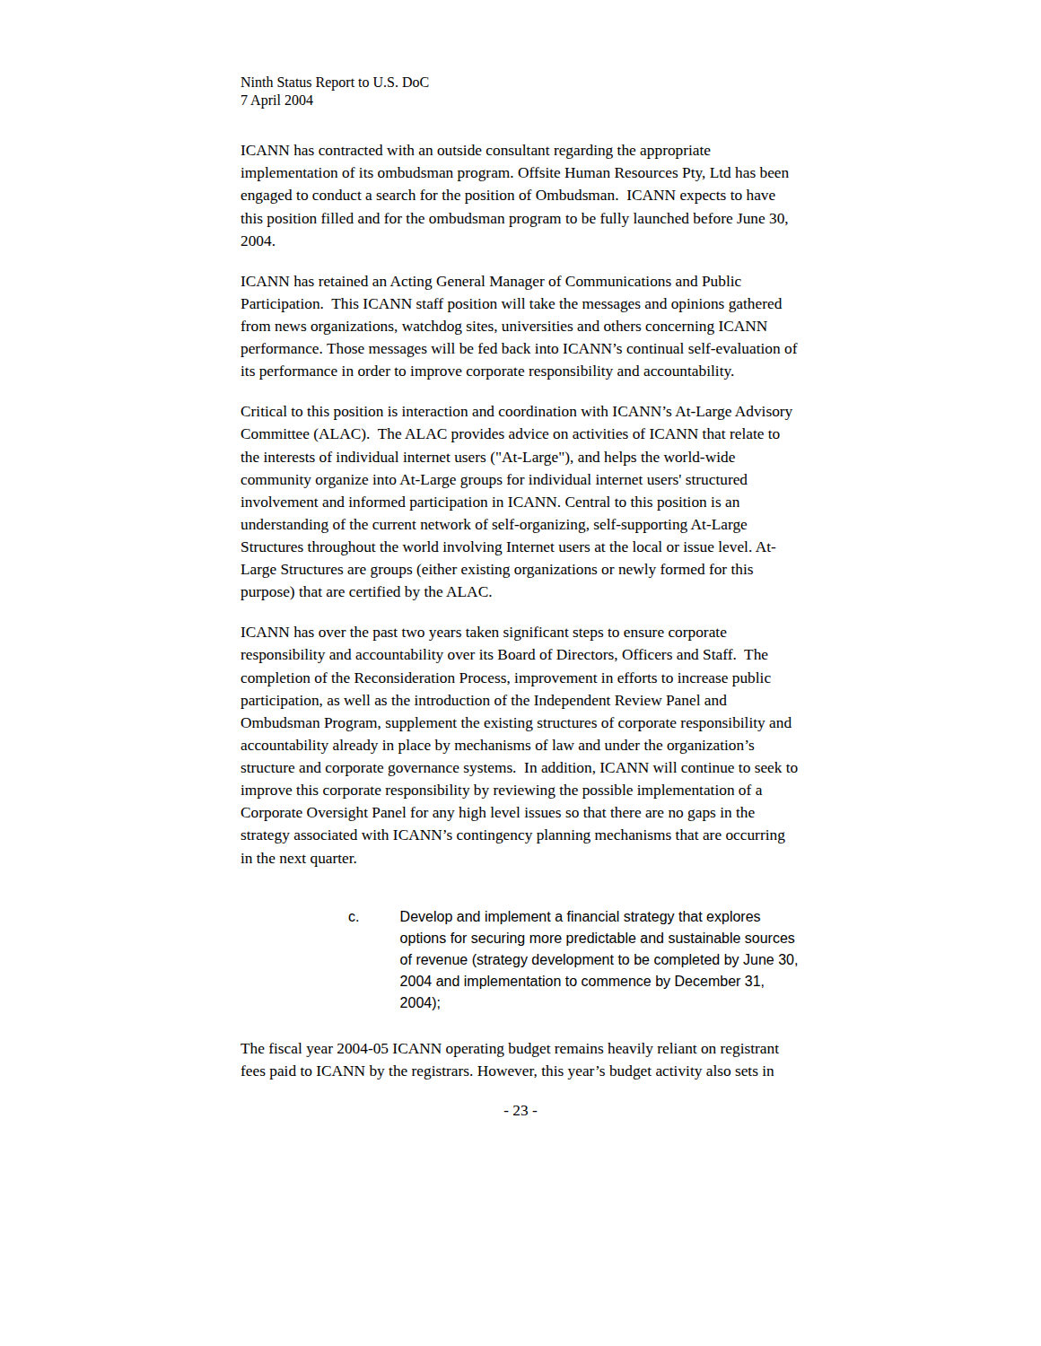Ninth Status Report to U.S. DoC
7 April 2004
ICANN has contracted with an outside consultant regarding the appropriate implementation of its ombudsman program. Offsite Human Resources Pty, Ltd has been engaged to conduct a search for the position of Ombudsman. ICANN expects to have this position filled and for the ombudsman program to be fully launched before June 30, 2004.
ICANN has retained an Acting General Manager of Communications and Public Participation. This ICANN staff position will take the messages and opinions gathered from news organizations, watchdog sites, universities and others concerning ICANN performance. Those messages will be fed back into ICANN’s continual self-evaluation of its performance in order to improve corporate responsibility and accountability.
Critical to this position is interaction and coordination with ICANN’s At-Large Advisory Committee (ALAC). The ALAC provides advice on activities of ICANN that relate to the interests of individual internet users ("At-Large"), and helps the world-wide community organize into At-Large groups for individual internet users' structured involvement and informed participation in ICANN. Central to this position is an understanding of the current network of self-organizing, self-supporting At-Large Structures throughout the world involving Internet users at the local or issue level. At-Large Structures are groups (either existing organizations or newly formed for this purpose) that are certified by the ALAC.
ICANN has over the past two years taken significant steps to ensure corporate responsibility and accountability over its Board of Directors, Officers and Staff. The completion of the Reconsideration Process, improvement in efforts to increase public participation, as well as the introduction of the Independent Review Panel and Ombudsman Program, supplement the existing structures of corporate responsibility and accountability already in place by mechanisms of law and under the organization’s structure and corporate governance systems. In addition, ICANN will continue to seek to improve this corporate responsibility by reviewing the possible implementation of a Corporate Oversight Panel for any high level issues so that there are no gaps in the strategy associated with ICANN’s contingency planning mechanisms that are occurring in the next quarter.
c. Develop and implement a financial strategy that explores options for securing more predictable and sustainable sources of revenue (strategy development to be completed by June 30, 2004 and implementation to commence by December 31, 2004);
The fiscal year 2004-05 ICANN operating budget remains heavily reliant on registrant fees paid to ICANN by the registrars. However, this year’s budget activity also sets in
- 23 -